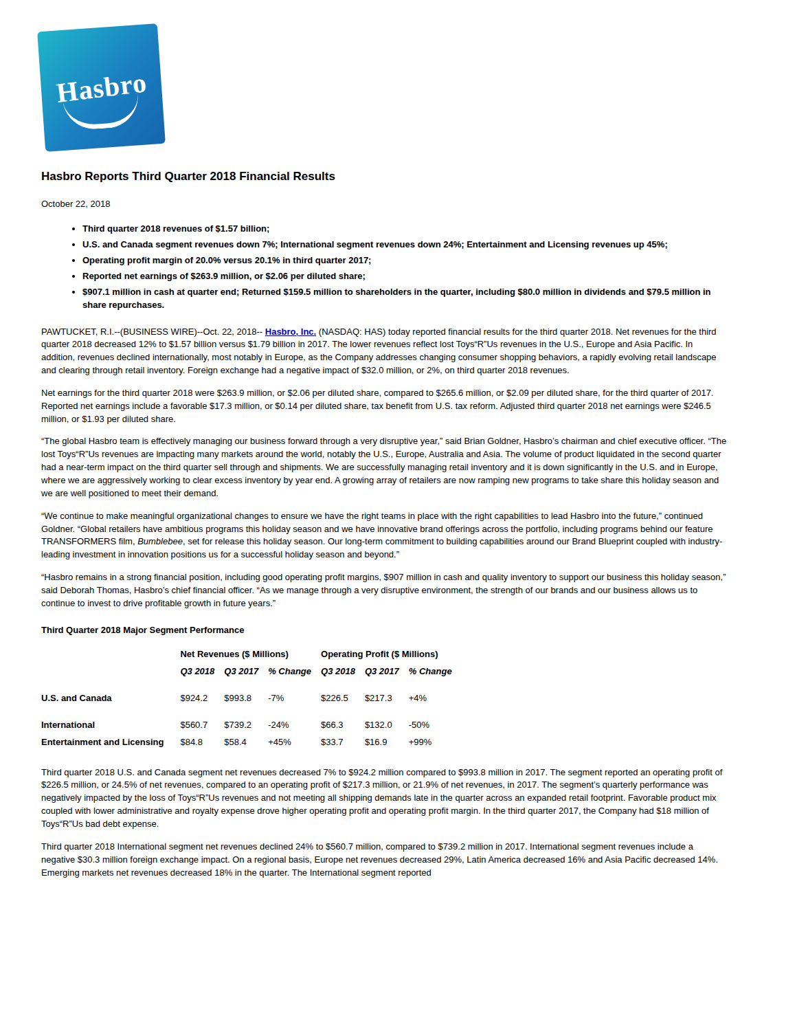Hasbro
Hasbro Reports Third Quarter 2018 Financial Results
October 22, 2018
Third quarter 2018 revenues of $1.57 billion;
U.S. and Canada segment revenues down 7%; International segment revenues down 24%; Entertainment and Licensing revenues up 45%;
Operating profit margin of 20.0% versus 20.1% in third quarter 2017;
Reported net earnings of $263.9 million, or $2.06 per diluted share;
$907.1 million in cash at quarter end; Returned $159.5 million to shareholders in the quarter, including $80.0 million in dividends and $79.5 million in share repurchases.
PAWTUCKET, R.I.--(BUSINESS WIRE)--Oct. 22, 2018-- Hasbro, Inc. (NASDAQ: HAS) today reported financial results for the third quarter 2018. Net revenues for the third quarter 2018 decreased 12% to $1.57 billion versus $1.79 billion in 2017. The lower revenues reflect lost Toys“R”Us revenues in the U.S., Europe and Asia Pacific. In addition, revenues declined internationally, most notably in Europe, as the Company addresses changing consumer shopping behaviors, a rapidly evolving retail landscape and clearing through retail inventory. Foreign exchange had a negative impact of $32.0 million, or 2%, on third quarter 2018 revenues.
Net earnings for the third quarter 2018 were $263.9 million, or $2.06 per diluted share, compared to $265.6 million, or $2.09 per diluted share, for the third quarter of 2017. Reported net earnings include a favorable $17.3 million, or $0.14 per diluted share, tax benefit from U.S. tax reform. Adjusted third quarter 2018 net earnings were $246.5 million, or $1.93 per diluted share.
“The global Hasbro team is effectively managing our business forward through a very disruptive year,” said Brian Goldner, Hasbro’s chairman and chief executive officer. “The lost Toys“R”Us revenues are impacting many markets around the world, notably the U.S., Europe, Australia and Asia. The volume of product liquidated in the second quarter had a near-term impact on the third quarter sell through and shipments. We are successfully managing retail inventory and it is down significantly in the U.S. and in Europe, where we are aggressively working to clear excess inventory by year end. A growing array of retailers are now ramping new programs to take share this holiday season and we are well positioned to meet their demand.
“We continue to make meaningful organizational changes to ensure we have the right teams in place with the right capabilities to lead Hasbro into the future,” continued Goldner. “Global retailers have ambitious programs this holiday season and we have innovative brand offerings across the portfolio, including programs behind our feature TRANSFORMERS film, Bumblebee, set for release this holiday season. Our long-term commitment to building capabilities around our Brand Blueprint coupled with industry-leading investment in innovation positions us for a successful holiday season and beyond.”
“Hasbro remains in a strong financial position, including good operating profit margins, $907 million in cash and quality inventory to support our business this holiday season,” said Deborah Thomas, Hasbro’s chief financial officer. “As we manage through a very disruptive environment, the strength of our brands and our business allows us to continue to invest to drive profitable growth in future years.”
Third Quarter 2018 Major Segment Performance
| | Net Revenues ($ Millions) | Operating Profit ($ Millions) |
| | Q3 2018 | Q3 2017 | % Change | Q3 2018 | Q3 2017 | % Change |
| U.S. and Canada | $924.2 | $993.8 | -7% | $226.5 | $217.3 | +4% |
| International | $560.7 | $739.2 | -24% | $66.3 | $132.0 | -50% |
| Entertainment and Licensing | $84.8 | $58.4 | +45% | $33.7 | $16.9 | +99% |
Third quarter 2018 U.S. and Canada segment net revenues decreased 7% to $924.2 million compared to $993.8 million in 2017. The segment reported an operating profit of $226.5 million, or 24.5% of net revenues, compared to an operating profit of $217.3 million, or 21.9% of net revenues, in 2017. The segment’s quarterly performance was negatively impacted by the loss of Toys“R”Us revenues and not meeting all shipping demands late in the quarter across an expanded retail footprint. Favorable product mix coupled with lower administrative and royalty expense drove higher operating profit and operating profit margin. In the third quarter 2017, the Company had $18 million of Toys“R”Us bad debt expense.
Third quarter 2018 International segment net revenues declined 24% to $560.7 million, compared to $739.2 million in 2017. International segment revenues include a negative $30.3 million foreign exchange impact. On a regional basis, Europe net revenues decreased 29%, Latin America decreased 16% and Asia Pacific decreased 14%. Emerging markets net revenues decreased 18% in the quarter. The International segment reported